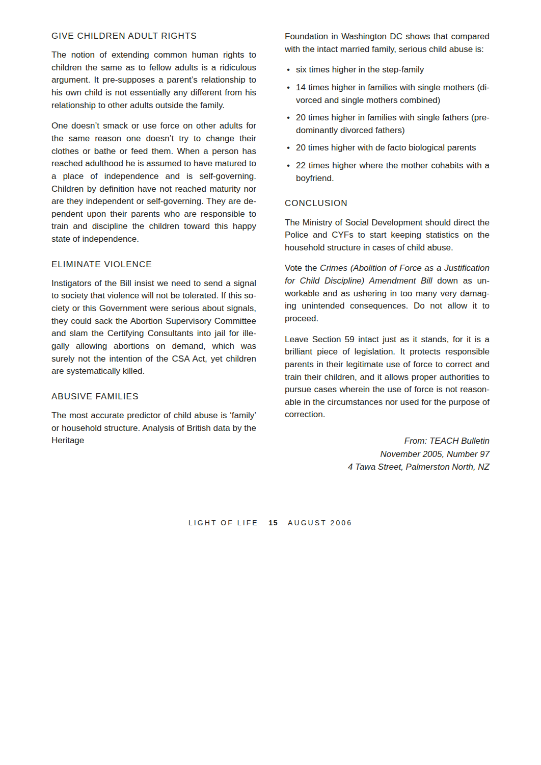Give children adult rights
The notion of extending common human rights to children the same as to fellow adults is a ridiculous argument. It pre-supposes a parent’s relationship to his own child is not essentially any different from his relationship to other adults outside the family.
One doesn’t smack or use force on other adults for the same reason one doesn’t try to change their clothes or bathe or feed them. When a person has reached adulthood he is assumed to have matured to a place of independence and is self-governing. Children by definition have not reached maturity nor are they independent or self-governing. They are dependent upon their parents who are responsible to train and discipline the children toward this happy state of independence.
Eliminate violence
Instigators of the Bill insist we need to send a signal to society that violence will not be tolerated. If this society or this Government were serious about signals, they could sack the Abortion Supervisory Committee and slam the Certifying Consultants into jail for illegally allowing abortions on demand, which was surely not the intention of the CSA Act, yet children are systematically killed.
Abusive families
The most accurate predictor of child abuse is ‘family’ or household structure. Analysis of British data by the Heritage
Foundation in Washington DC shows that compared with the intact married family, serious child abuse is:
six times higher in the step-family
14 times higher in families with single mothers (divorced and single mothers combined)
20 times higher in families with single fathers (predominantly divorced fathers)
20 times higher with de facto biological parents
22 times higher where the mother cohabits with a boyfriend.
Conclusion
The Ministry of Social Development should direct the Police and CYFs to start keeping statistics on the household structure in cases of child abuse.
Vote the Crimes (Abolition of Force as a Justification for Child Discipline) Amendment Bill down as unworkable and as ushering in too many very damaging unintended consequences. Do not allow it to proceed.
Leave Section 59 intact just as it stands, for it is a brilliant piece of legislation. It protects responsible parents in their legitimate use of force to correct and train their children, and it allows proper authorities to pursue cases wherein the use of force is not reasonable in the circumstances nor used for the purpose of correction.
From: TEACH Bulletin
November 2005, Number 97
4 Tawa Street, Palmerston North, NZ
Light of Life 15 August 2006